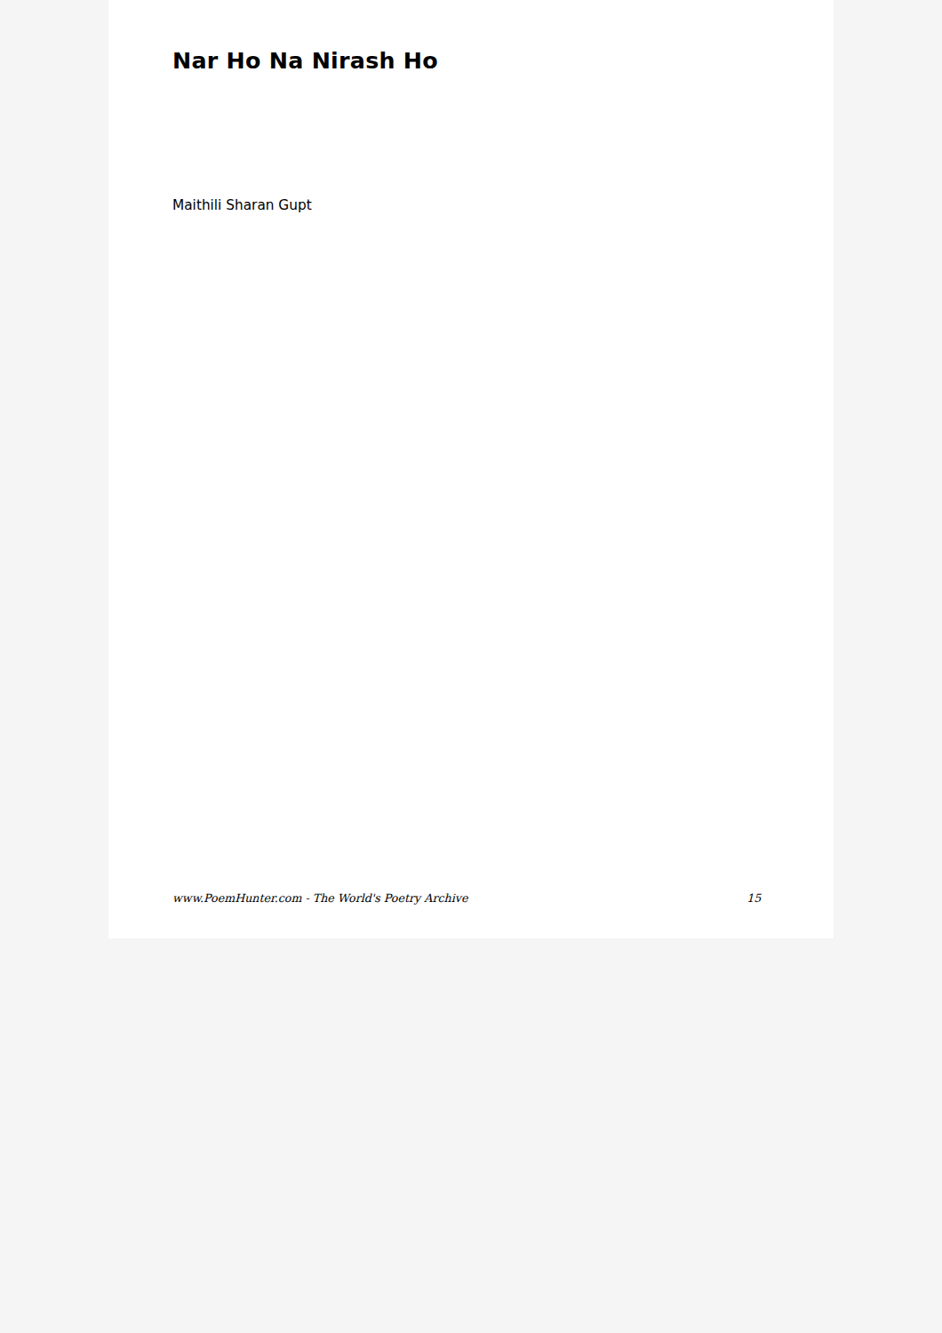Nar Ho Na Nirash Ho
Maithili Sharan Gupt
www.PoemHunter.com - The World's Poetry Archive 15